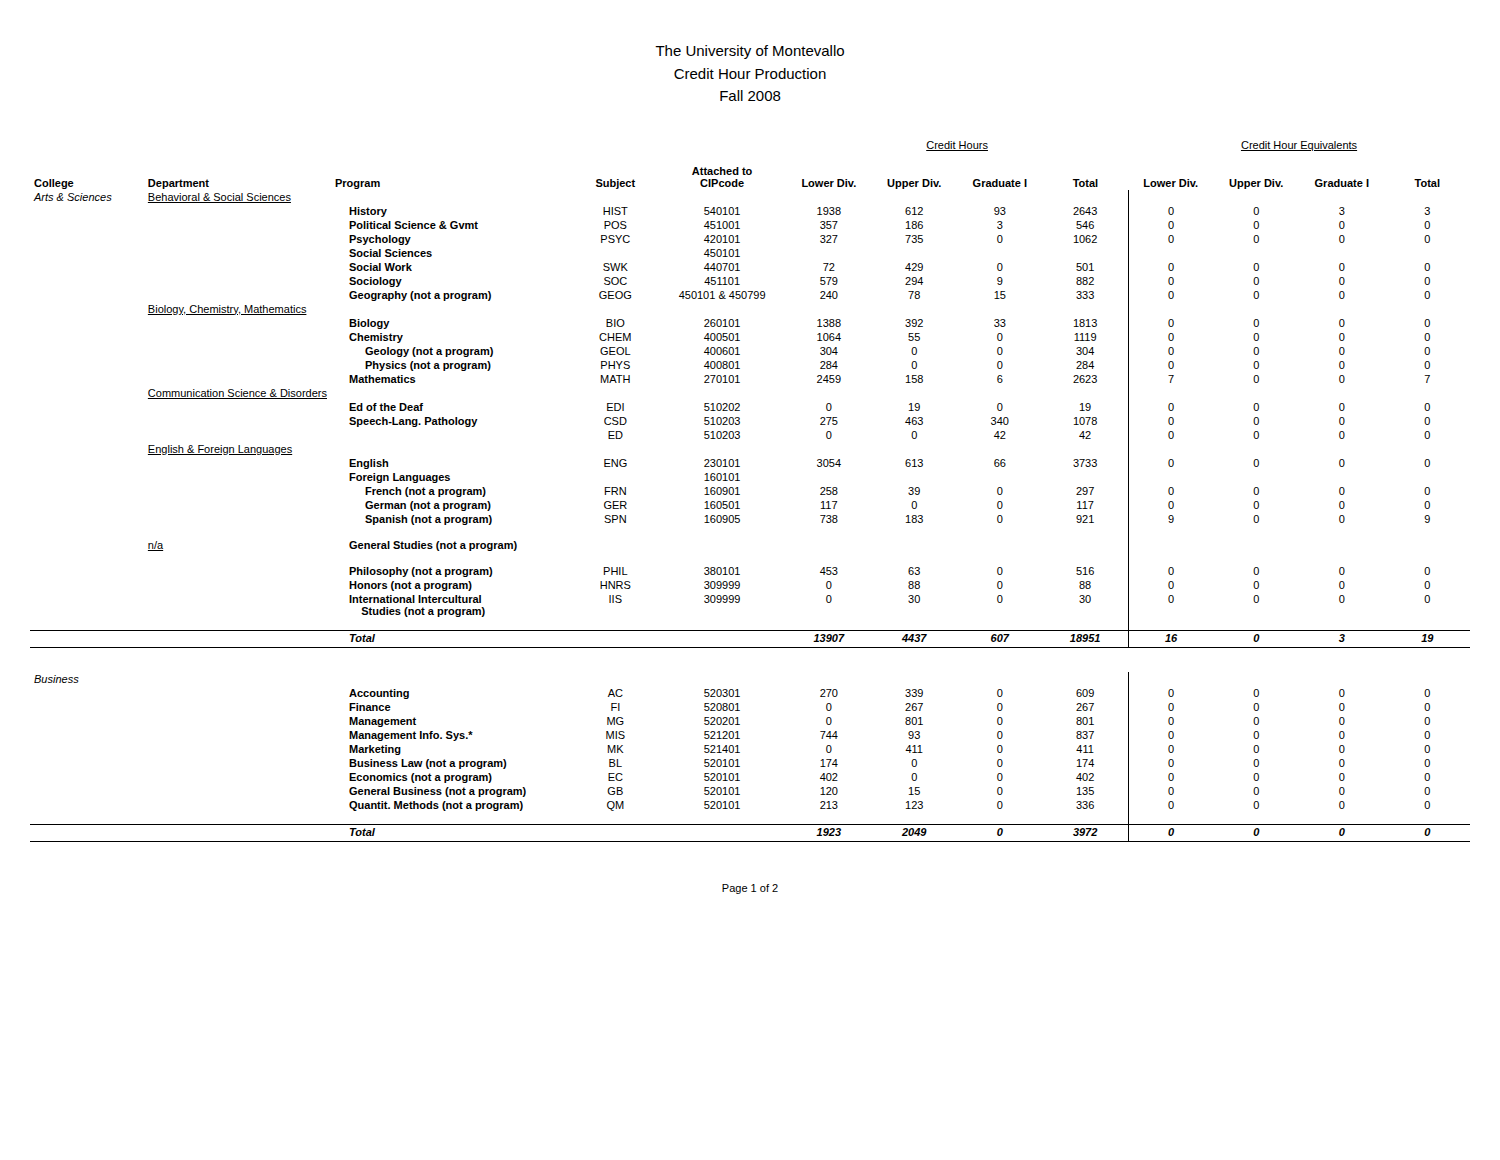The University of Montevallo
Credit Hour Production
Fall 2008
| | Credit Hours | Credit Hour Equivalents |
| --- | --- | --- |
| College | Department | Program | Subject | Attached to CIPcode | Lower Div. | Upper Div. | Graduate I | Total | Lower Div. | Upper Div. | Graduate I | Total |
| Arts & Sciences | Behavioral & Social Sciences | | | | | | | | | | | |
| | | History | HIST | 540101 | 1938 | 612 | 93 | 2643 | 0 | 0 | 3 | 3 |
| | | Political Science & Gvmt | POS | 451001 | 357 | 186 | 3 | 546 | 0 | 0 | 0 | 0 |
| | | Psychology | PSYC | 420101 | 327 | 735 | 0 | 1062 | 0 | 0 | 0 | 0 |
| | | Social Sciences | | 450101 | | | | | | | | |
| | | Social Work | SWK | 440701 | 72 | 429 | 0 | 501 | 0 | 0 | 0 | 0 |
| | | Sociology | SOC | 451101 | 579 | 294 | 9 | 882 | 0 | 0 | 0 | 0 |
| | | Geography (not a program) | GEOG | 450101 & 450799 | 240 | 78 | 15 | 333 | 0 | 0 | 0 | 0 |
| | Biology, Chemistry, Mathematics | | | | | | | | | | | |
| | | Biology | BIO | 260101 | 1388 | 392 | 33 | 1813 | 0 | 0 | 0 | 0 |
| | | Chemistry | CHEM | 400501 | 1064 | 55 | 0 | 1119 | 0 | 0 | 0 | 0 |
| | | Geology (not a program) | GEOL | 400601 | 304 | 0 | 0 | 304 | 0 | 0 | 0 | 0 |
| | | Physics (not a program) | PHYS | 400801 | 284 | 0 | 0 | 284 | 0 | 0 | 0 | 0 |
| | | Mathematics | MATH | 270101 | 2459 | 158 | 6 | 2623 | 7 | 0 | 0 | 7 |
| | Communication Science & Disorders | | | | | | | | | | | |
| | | Ed of the Deaf | EDI | 510202 | 0 | 19 | 0 | 19 | 0 | 0 | 0 | 0 |
| | | Speech-Lang. Pathology | CSD | 510203 | 275 | 463 | 340 | 1078 | 0 | 0 | 0 | 0 |
| | | | ED | 510203 | 0 | 0 | 42 | 42 | 0 | 0 | 0 | 0 |
| | English & Foreign Languages | | | | | | | | | | | |
| | | English | ENG | 230101 | 3054 | 613 | 66 | 3733 | 0 | 0 | 0 | 0 |
| | | Foreign Languages | | 160101 | | | | | | | | |
| | | French (not a program) | FRN | 160901 | 258 | 39 | 0 | 297 | 0 | 0 | 0 | 0 |
| | | German (not a program) | GER | 160501 | 117 | 0 | 0 | 117 | 0 | 0 | 0 | 0 |
| | | Spanish (not a program) | SPN | 160905 | 738 | 183 | 0 | 921 | 9 | 0 | 0 | 9 |
| | n/a | General Studies (not a program) | | | | | | | | | | |
| | | Philosophy (not a program) | PHIL | 380101 | 453 | 63 | 0 | 516 | 0 | 0 | 0 | 0 |
| | | Honors (not a program) | HNRS | 309999 | 0 | 88 | 0 | 88 | 0 | 0 | 0 | 0 |
| | | International Intercultural Studies (not a program) | IIS | 309999 | 0 | 30 | 0 | 30 | 0 | 0 | 0 | 0 |
| | | Total | | | 13907 | 4437 | 607 | 18951 | 16 | 0 | 3 | 19 |
| Business | | | | | | | | | | | | |
| | | Accounting | AC | 520301 | 270 | 339 | 0 | 609 | 0 | 0 | 0 | 0 |
| | | Finance | FI | 520801 | 0 | 267 | 0 | 267 | 0 | 0 | 0 | 0 |
| | | Management | MG | 520201 | 0 | 801 | 0 | 801 | 0 | 0 | 0 | 0 |
| | | Management Info. Sys.* | MIS | 521201 | 744 | 93 | 0 | 837 | 0 | 0 | 0 | 0 |
| | | Marketing | MK | 521401 | 0 | 411 | 0 | 411 | 0 | 0 | 0 | 0 |
| | | Business Law (not a program) | BL | 520101 | 174 | 0 | 0 | 174 | 0 | 0 | 0 | 0 |
| | | Economics (not a program) | EC | 520101 | 402 | 0 | 0 | 402 | 0 | 0 | 0 | 0 |
| | | General Business (not a program) | GB | 520101 | 120 | 15 | 0 | 135 | 0 | 0 | 0 | 0 |
| | | Quantit. Methods (not a program) | QM | 520101 | 213 | 123 | 0 | 336 | 0 | 0 | 0 | 0 |
| | | Total | | | 1923 | 2049 | 0 | 3972 | 0 | 0 | 0 | 0 |
Page 1 of 2